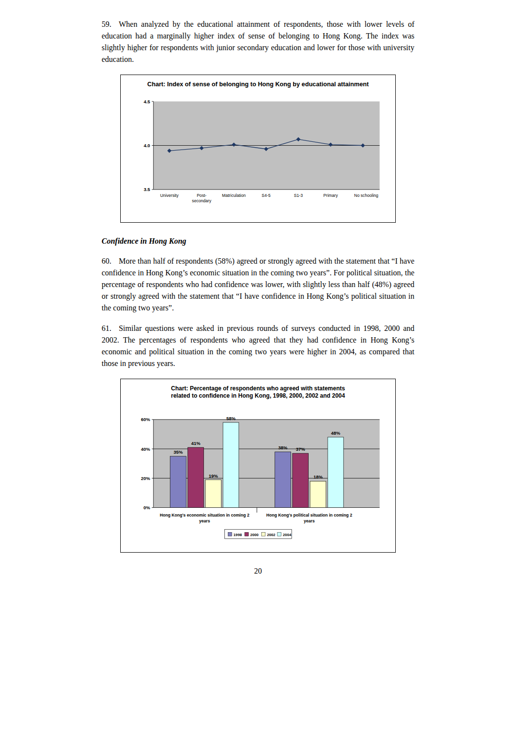59. When analyzed by the educational attainment of respondents, those with lower levels of education had a marginally higher index of sense of belonging to Hong Kong. The index was slightly higher for respondents with junior secondary education and lower for those with university education.
Chart: Index of sense of belonging to Hong Kong by educational attainment
4.5 4.0 3.5 University Post- secondary Matriculation S4-5 S1-3 Primary No schooling
Confidence in Hong Kong
60. More than half of respondents (58%) agreed or strongly agreed with the statement that “I have confidence in Hong Kong’s economic situation in the coming two years”. For political situation, the percentage of respondents who had confidence was lower, with slightly less than half (48%) agreed or strongly agreed with the statement that “I have confidence in Hong Kong’s political situation in the coming two years”.
61. Similar questions were asked in previous rounds of surveys conducted in 1998, 2000 and 2002. The percentages of respondents who agreed that they had confidence in Hong Kong’s economic and political situation in the coming two years were higher in 2004, as compared that those in previous years.
Chart: Percentage of respondents who agreed with statements
related to confidence in Hong Kong, 1998, 2000, 2002 and 2004
60% 40% 20% 0% 35% 41% 19% 58% 38% 37% 18% 48% Hong Kong's economic situation in coming 2 years Hong Kong's political situation in coming 2 years 1998 2000 2002 2004
20